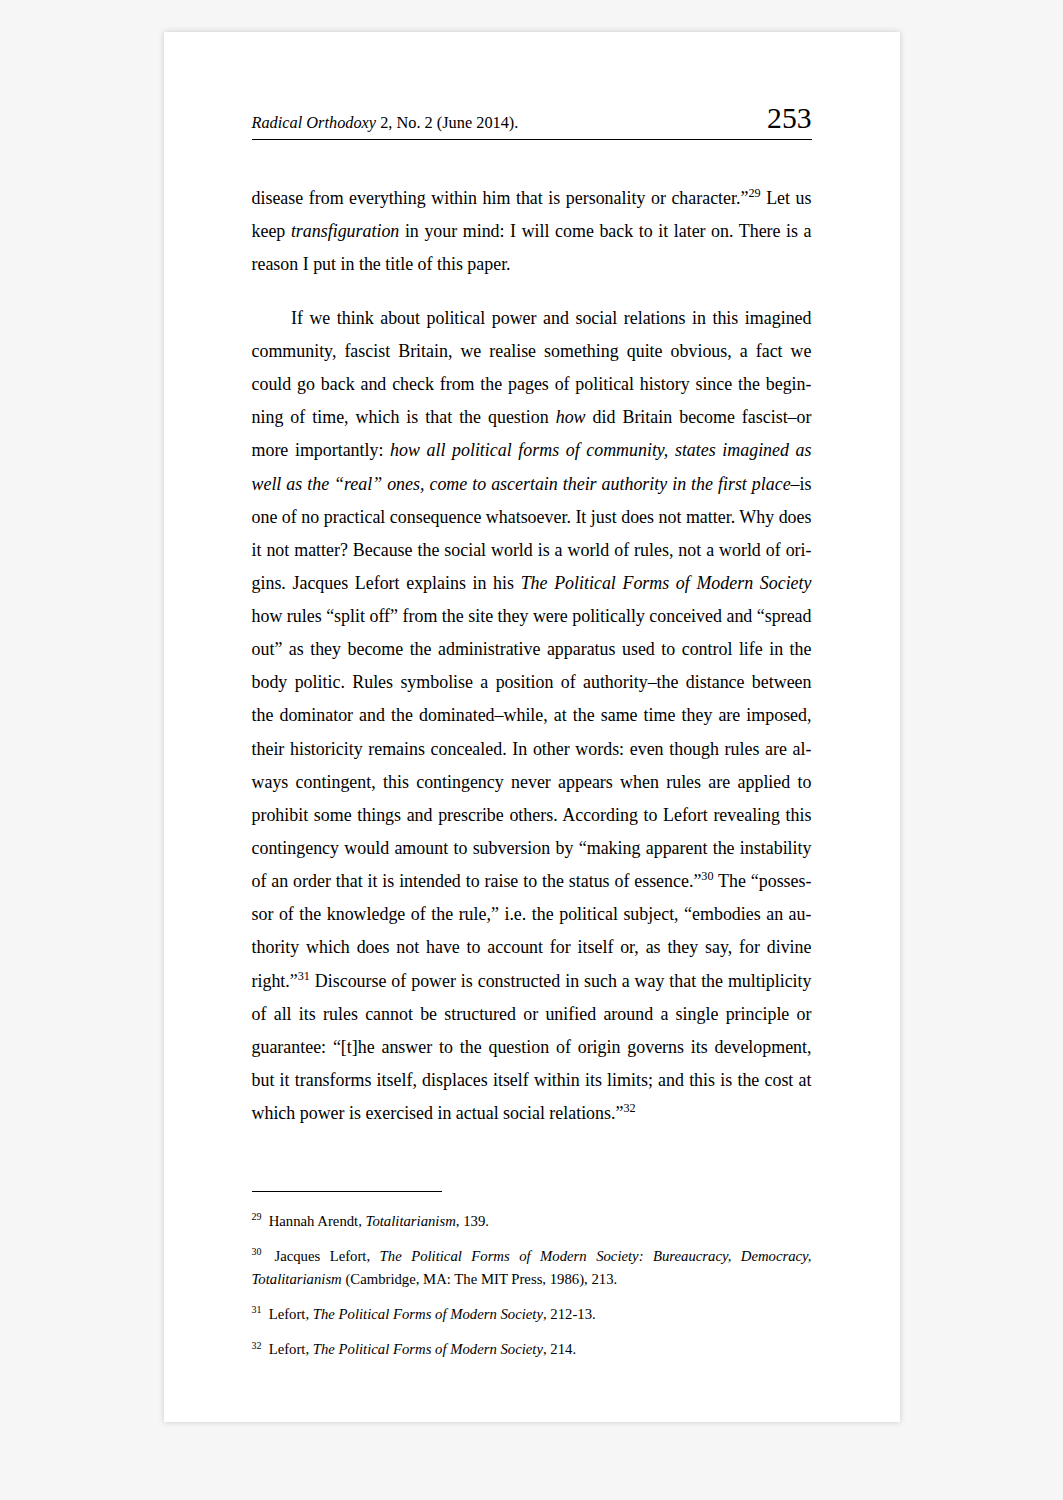Radical Orthodoxy 2, No. 2 (June 2014).
253
disease from everything within him that is personality or character.”29 Let us keep transfiguration in your mind: I will come back to it later on. There is a reason I put in the title of this paper.
If we think about political power and social relations in this imagined community, fascist Britain, we realise something quite obvious, a fact we could go back and check from the pages of political history since the beginning of time, which is that the question how did Britain become fascist–or more importantly: how all political forms of community, states imagined as well as the “real” ones, come to ascertain their authority in the first place–is one of no practical consequence whatsoever. It just does not matter. Why does it not matter? Because the social world is a world of rules, not a world of origins. Jacques Lefort explains in his The Political Forms of Modern Society how rules “split off” from the site they were politically conceived and “spread out” as they become the administrative apparatus used to control life in the body politic. Rules symbolise a position of authority–the distance between the dominator and the dominated–while, at the same time they are imposed, their historicity remains concealed. In other words: even though rules are always contingent, this contingency never appears when rules are applied to prohibit some things and prescribe others. According to Lefort revealing this contingency would amount to subversion by “making apparent the instability of an order that it is intended to raise to the status of essence.”30 The “possessor of the knowledge of the rule,” i.e. the political subject, “embodies an authority which does not have to account for itself or, as they say, for divine right.”31 Discourse of power is constructed in such a way that the multiplicity of all its rules cannot be structured or unified around a single principle or guarantee: “[t]he answer to the question of origin governs its development, but it transforms itself, displaces itself within its limits; and this is the cost at which power is exercised in actual social relations.”32
29 Hannah Arendt, Totalitarianism, 139.
30 Jacques Lefort, The Political Forms of Modern Society: Bureaucracy, Democracy, Totalitarianism (Cambridge, MA: The MIT Press, 1986), 213.
31 Lefort, The Political Forms of Modern Society, 212-13.
32 Lefort, The Political Forms of Modern Society, 214.